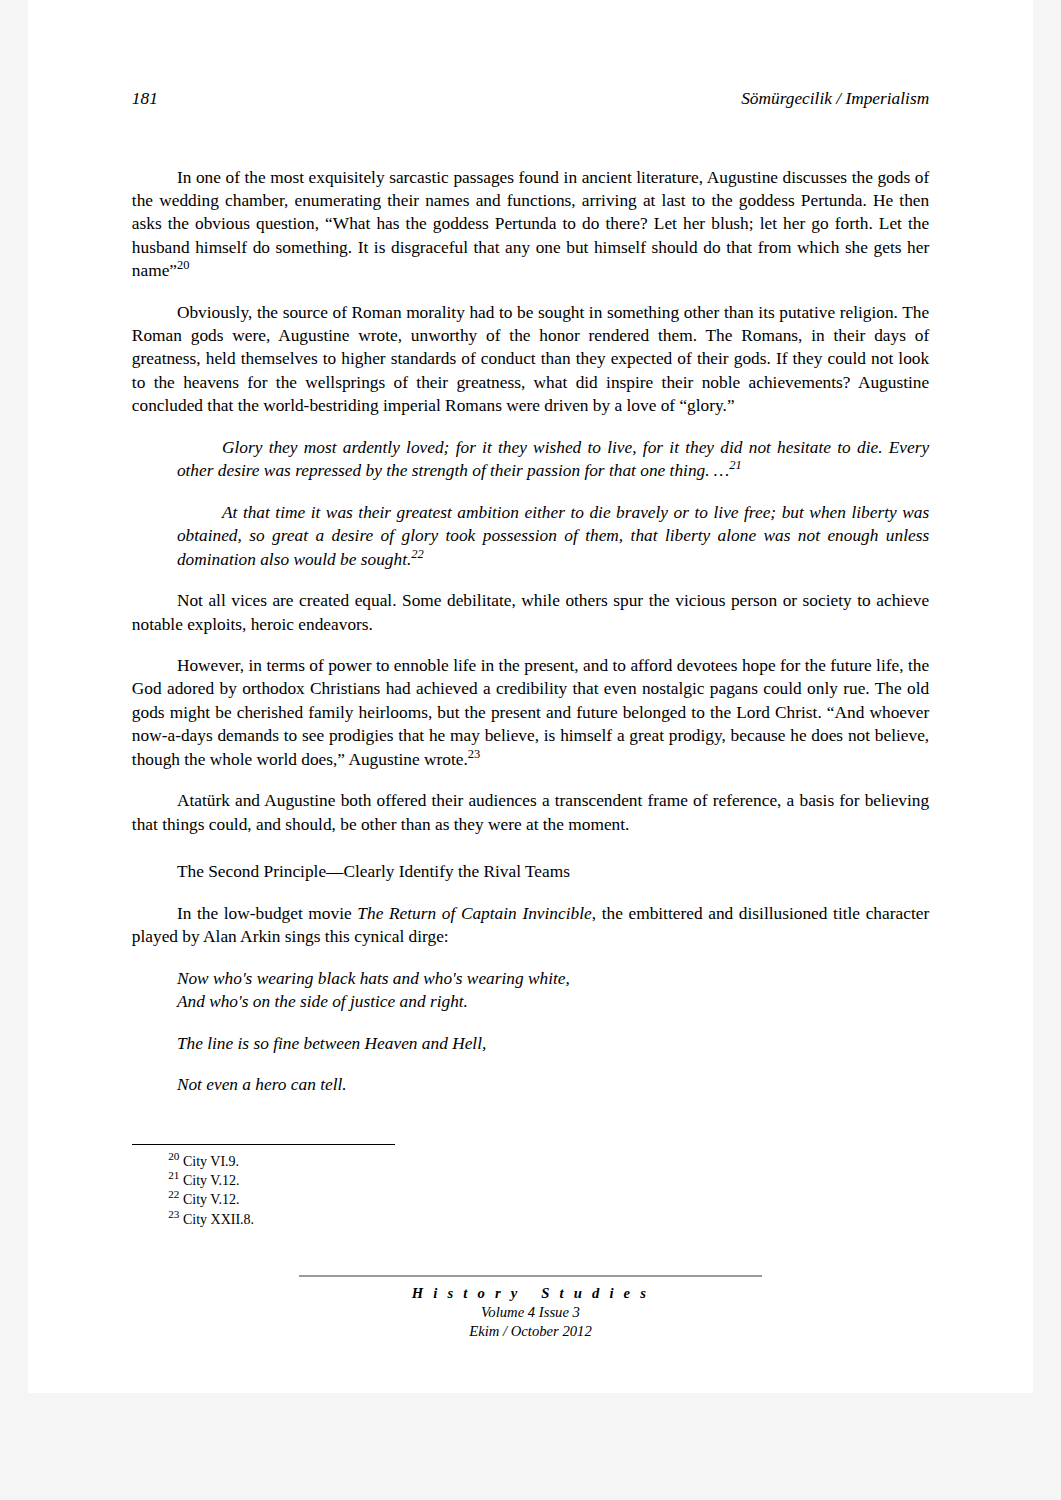181 Sömürgecilik / Imperialism
In one of the most exquisitely sarcastic passages found in ancient literature, Augustine discusses the gods of the wedding chamber, enumerating their names and functions, arriving at last to the goddess Pertunda. He then asks the obvious question, “What has the goddess Pertunda to do there? Let her blush; let her go forth. Let the husband himself do something. It is disgraceful that any one but himself should do that from which she gets her name”20
Obviously, the source of Roman morality had to be sought in something other than its putative religion. The Roman gods were, Augustine wrote, unworthy of the honor rendered them. The Romans, in their days of greatness, held themselves to higher standards of conduct than they expected of their gods. If they could not look to the heavens for the wellsprings of their greatness, what did inspire their noble achievements? Augustine concluded that the world-bestriding imperial Romans were driven by a love of “glory.”
Glory they most ardently loved; for it they wished to live, for it they did not hesitate to die. Every other desire was repressed by the strength of their passion for that one thing. …21
At that time it was their greatest ambition either to die bravely or to live free; but when liberty was obtained, so great a desire of glory took possession of them, that liberty alone was not enough unless domination also would be sought.22
Not all vices are created equal. Some debilitate, while others spur the vicious person or society to achieve notable exploits, heroic endeavors.
However, in terms of power to ennoble life in the present, and to afford devotees hope for the future life, the God adored by orthodox Christians had achieved a credibility that even nostalgic pagans could only rue. The old gods might be cherished family heirlooms, but the present and future belonged to the Lord Christ. “And whoever now-a-days demands to see prodigies that he may believe, is himself a great prodigy, because he does not believe, though the whole world does,” Augustine wrote.23
Atatürk and Augustine both offered their audiences a transcendent frame of reference, a basis for believing that things could, and should, be other than as they were at the moment.
The Second Principle—Clearly Identify the Rival Teams
In the low-budget movie The Return of Captain Invincible, the embittered and disillusioned title character played by Alan Arkin sings this cynical dirge:
Now who's wearing black hats and who's wearing white,
And who's on the side of justice and right.
The line is so fine between Heaven and Hell,
Not even a hero can tell.
20 City VI.9.
21 City V.12.
22 City V.12.
23 City XXII.8.
H i s t o r y S t u d i e s
Volume 4 Issue 3
Ekim / October 2012